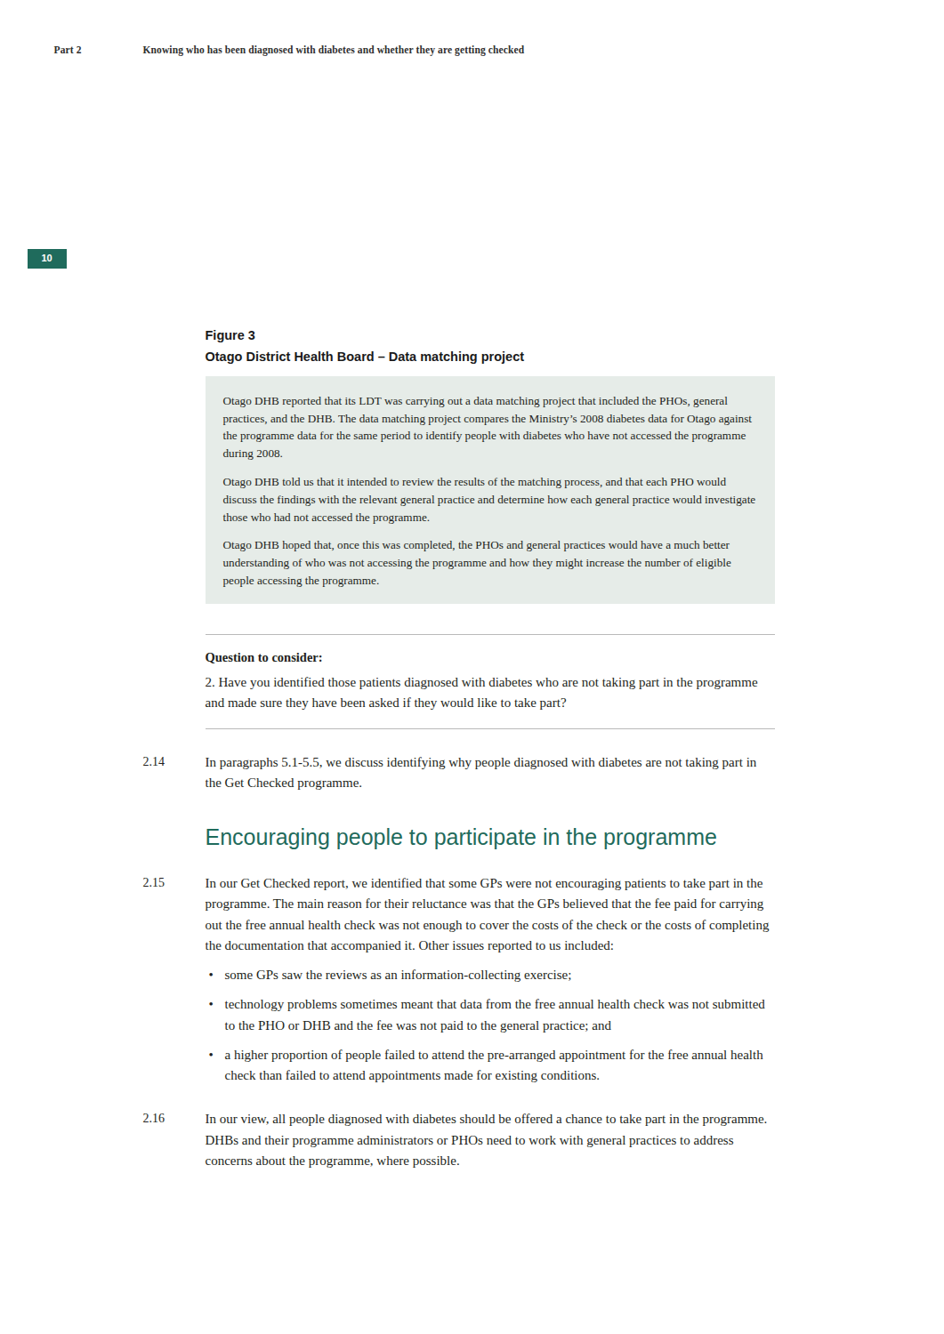Part 2 Knowing who has been diagnosed with diabetes and whether they are getting checked
10
Figure 3
Otago District Health Board – Data matching project
Otago DHB reported that its LDT was carrying out a data matching project that included the PHOs, general practices, and the DHB. The data matching project compares the Ministry’s 2008 diabetes data for Otago against the programme data for the same period to identify people with diabetes who have not accessed the programme during 2008.
Otago DHB told us that it intended to review the results of the matching process, and that each PHO would discuss the findings with the relevant general practice and determine how each general practice would investigate those who had not accessed the programme.
Otago DHB hoped that, once this was completed, the PHOs and general practices would have a much better understanding of who was not accessing the programme and how they might increase the number of eligible people accessing the programme.
Question to consider:
2. Have you identified those patients diagnosed with diabetes who are not taking part in the programme and made sure they have been asked if they would like to take part?
2.14
In paragraphs 5.1-5.5, we discuss identifying why people diagnosed with diabetes are not taking part in the Get Checked programme.
Encouraging people to participate in the programme
2.15
In our Get Checked report, we identified that some GPs were not encouraging patients to take part in the programme. The main reason for their reluctance was that the GPs believed that the fee paid for carrying out the free annual health check was not enough to cover the costs of the check or the costs of completing the documentation that accompanied it. Other issues reported to us included:
some GPs saw the reviews as an information-collecting exercise;
technology problems sometimes meant that data from the free annual health check was not submitted to the PHO or DHB and the fee was not paid to the general practice; and
a higher proportion of people failed to attend the pre-arranged appointment for the free annual health check than failed to attend appointments made for existing conditions.
2.16
In our view, all people diagnosed with diabetes should be offered a chance to take part in the programme. DHBs and their programme administrators or PHOs need to work with general practices to address concerns about the programme, where possible.